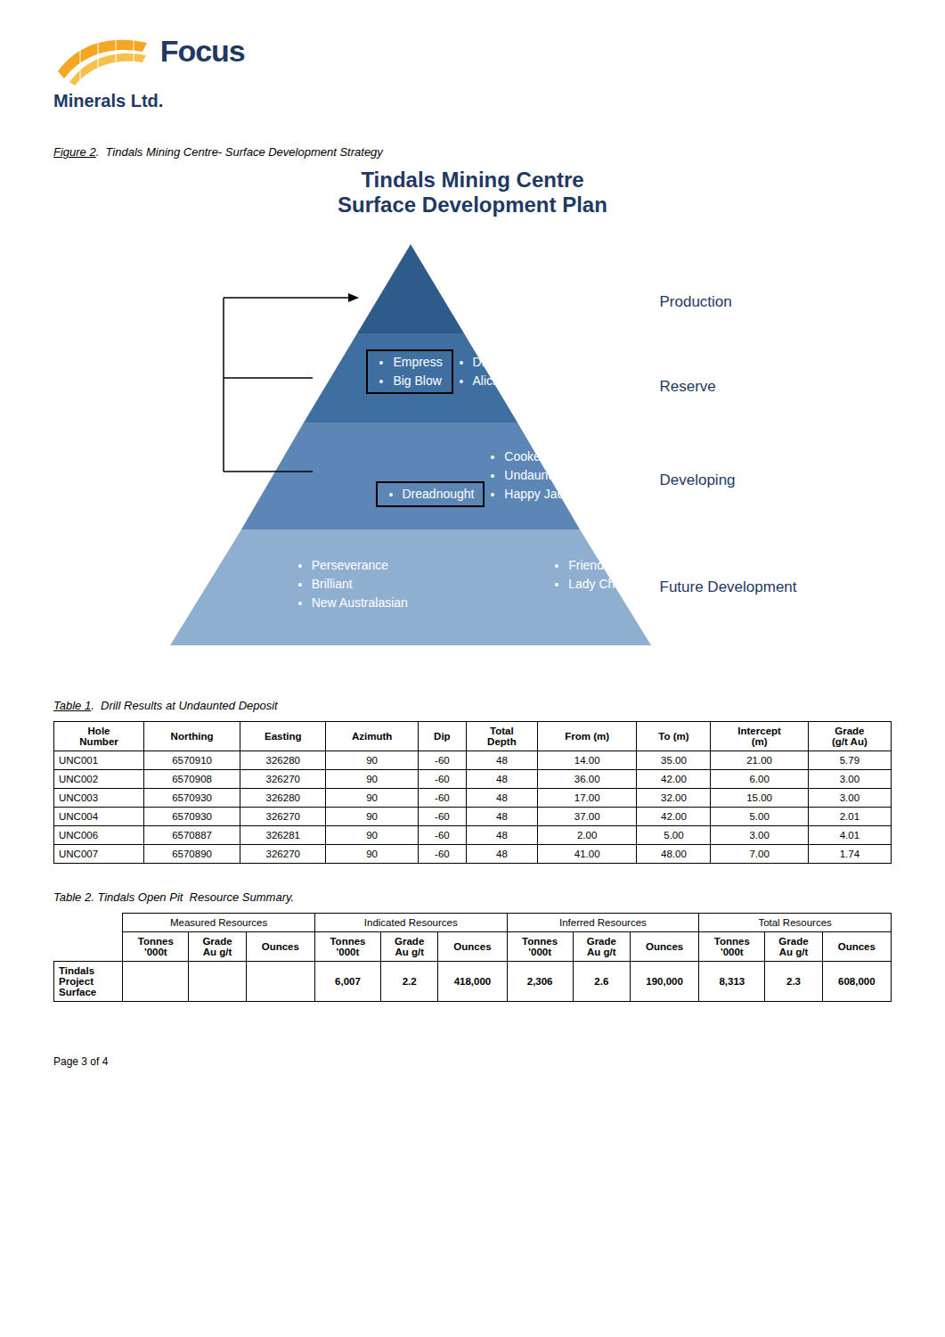Focus
Minerals Ltd.
Figure 2. Tindals Mining Centre- Surface Development Strategy
Tindals Mining Centre
Surface Development Plan
Production
Reserve
Developing
Future Development
Empress
Big Blow
Dreadnought North
Alicia
Dreadnought
Cookes
Undaunted
Happy Jack
Perseverance
Brilliant
New Australasian
Friendship
Lady Charlotte
Table 1. Drill Results at Undaunted Deposit
| Hole Number | Northing | Easting | Azimuth | Dip | Total Depth | From (m) | To (m) | Intercept (m) | Grade (g/t Au) |
| --- | --- | --- | --- | --- | --- | --- | --- | --- | --- |
| UNC001 | 6570910 | 326280 | 90 | -60 | 48 | 14.00 | 35.00 | 21.00 | 5.79 |
| UNC002 | 6570908 | 326270 | 90 | -60 | 48 | 36.00 | 42.00 | 6.00 | 3.00 |
| UNC003 | 6570930 | 326280 | 90 | -60 | 48 | 17.00 | 32.00 | 15.00 | 3.00 |
| UNC004 | 6570930 | 326270 | 90 | -60 | 48 | 37.00 | 42.00 | 5.00 | 2.01 |
| UNC006 | 6570887 | 326281 | 90 | -60 | 48 | 2.00 | 5.00 | 3.00 | 4.01 |
| UNC007 | 6570890 | 326270 | 90 | -60 | 48 | 41.00 | 48.00 | 7.00 | 1.74 |
Table 2. Tindals Open Pit Resource Summary.
| | Measured Resources | Indicated Resources | Inferred Resources | Total Resources |
| --- | --- | --- | --- | --- |
| | Tonnes '000t | Grade Au g/t | Ounces | Tonnes '000t | Grade Au g/t | Ounces | Tonnes '000t | Grade Au g/t | Ounces | Tonnes '000t | Grade Au g/t | Ounces |
| Tindals Project Surface | | | | 6,007 | 2.2 | 418,000 | 2,306 | 2.6 | 190,000 | 8,313 | 2.3 | 608,000 |
Page 3 of 4